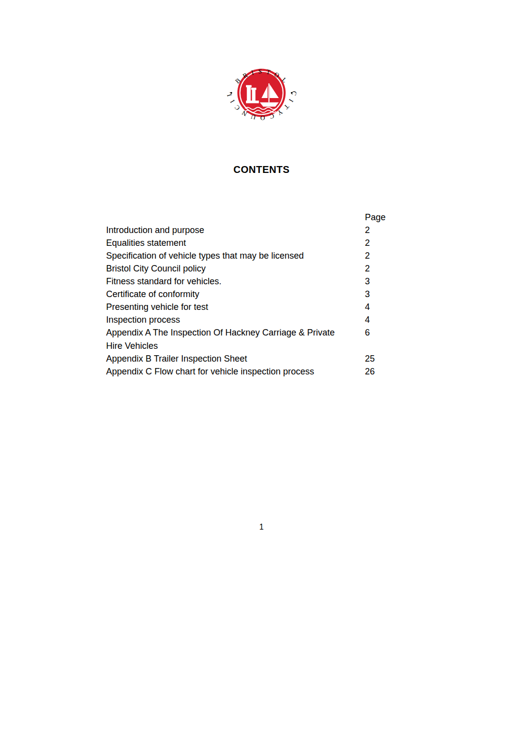B R I S T O L C I T Y C O U N C I L
CONTENTS
| | Page |
| Introduction and purpose | 2 |
| Equalities statement | 2 |
| Specification of vehicle types that may be licensed | 2 |
| Bristol City Council policy | 2 |
| Fitness standard for vehicles. | 3 |
| Certificate of conformity | 3 |
| Presenting vehicle for test | 4 |
| Inspection process | 4 |
| Appendix A The Inspection Of Hackney Carriage & Private Hire Vehicles | 6 |
| Appendix B Trailer Inspection Sheet | 25 |
| Appendix C Flow chart for vehicle inspection process | 26 |
1